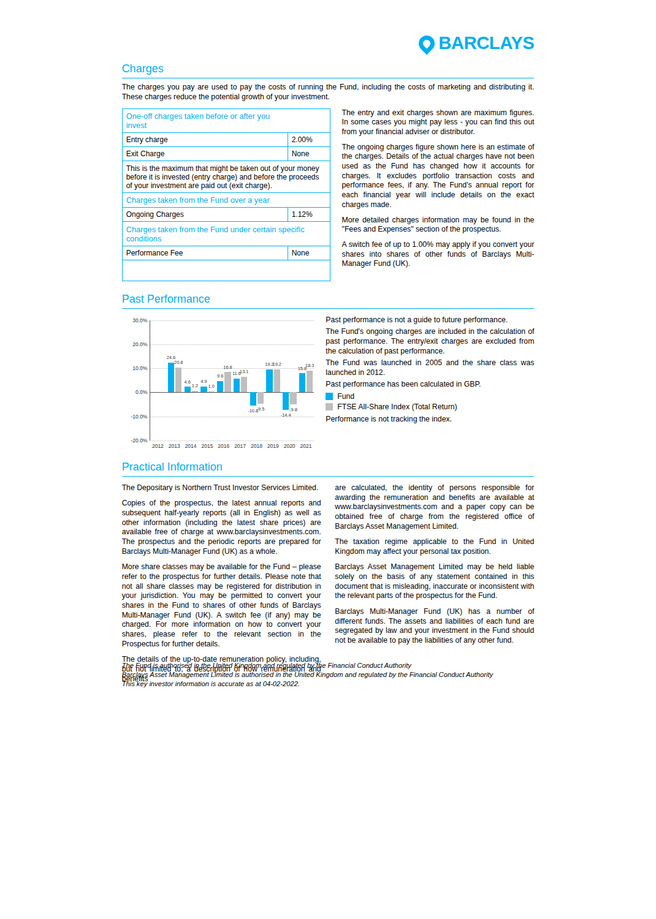BARCLAYS
Charges
The charges you pay are used to pay the costs of running the Fund, including the costs of marketing and distributing it. These charges reduce the potential growth of your investment.
| One-off charges taken before or after you invest | |
| Entry charge | 2.00% |
| Exit Charge | None |
| This is the maximum that might be taken out of your money before it is invested (entry charge) and before the proceeds of your investment are paid out (exit charge). |
| Charges taken from the Fund over a year |
| Ongoing Charges | 1.12% |
| Charges taken from the Fund under certain specific conditions |
| Performance Fee | None |
The entry and exit charges shown are maximum figures. In some cases you might pay less - you can find this out from your financial adviser or distributor.
The ongoing charges figure shown here is an estimate of the charges. Details of the actual charges have not been used as the Fund has changed how it accounts for charges. It excludes portfolio transaction costs and performance fees, if any. The Fund's annual report for each financial year will include details on the exact charges made.
More detailed charges information may be found in the "Fees and Expenses" section of the prospectus.
A switch fee of up to 1.00% may apply if you convert your shares into shares of other funds of Barclays Multi-Manager Fund (UK).
Past Performance
30.0% 20.0% 10.0% 0.0% -10.0% -20.0%
24.6
20.8
4.6
1.2
4.9
1.0
9.6
16.8
11.6
13.1
-10.8
-9.5
19.2
19.2
-14.4
-9.8
15.8
18.3
2012
2013
2014
2015
2016
2017
2018
2019
2020
2021
Past performance is not a guide to future performance.
The Fund's ongoing charges are included in the calculation of past performance. The entry/exit charges are excluded from the calculation of past performance.
The Fund was launched in 2005 and the share class was launched in 2012.
Past performance has been calculated in GBP.
Fund
FTSE All-Share Index (Total Return)
Performance is not tracking the index.
Practical Information
The Depositary is Northern Trust Investor Services Limited.
Copies of the prospectus, the latest annual reports and subsequent half-yearly reports (all in English) as well as other information (including the latest share prices) are available free of charge at www.barclaysinvestments.com. The prospectus and the periodic reports are prepared for Barclays Multi-Manager Fund (UK) as a whole.
More share classes may be available for the Fund – please refer to the prospectus for further details. Please note that not all share classes may be registered for distribution in your jurisdiction. You may be permitted to convert your shares in the Fund to shares of other funds of Barclays Multi-Manager Fund (UK). A switch fee (if any) may be charged. For more information on how to convert your shares, please refer to the relevant section in the Prospectus for further details.
The details of the up-to-date remuneration policy, including, but not limited to, a description of how remuneration and benefits
are calculated, the identity of persons responsible for awarding the remuneration and benefits are available at www.barclaysinvestments.com and a paper copy can be obtained free of charge from the registered office of Barclays Asset Management Limited.
The taxation regime applicable to the Fund in United Kingdom may affect your personal tax position.
Barclays Asset Management Limited may be held liable solely on the basis of any statement contained in this document that is misleading, inaccurate or inconsistent with the relevant parts of the prospectus for the Fund.
Barclays Multi-Manager Fund (UK) has a number of different funds. The assets and liabilities of each fund are segregated by law and your investment in the Fund should not be available to pay the liabilities of any other fund.
The Fund is authorised in the United Kingdom and regulated by the Financial Conduct Authority
Barclays Asset Management Limited is authorised in the United Kingdom and regulated by the Financial Conduct Authority
This key investor information is accurate as at 04-02-2022.